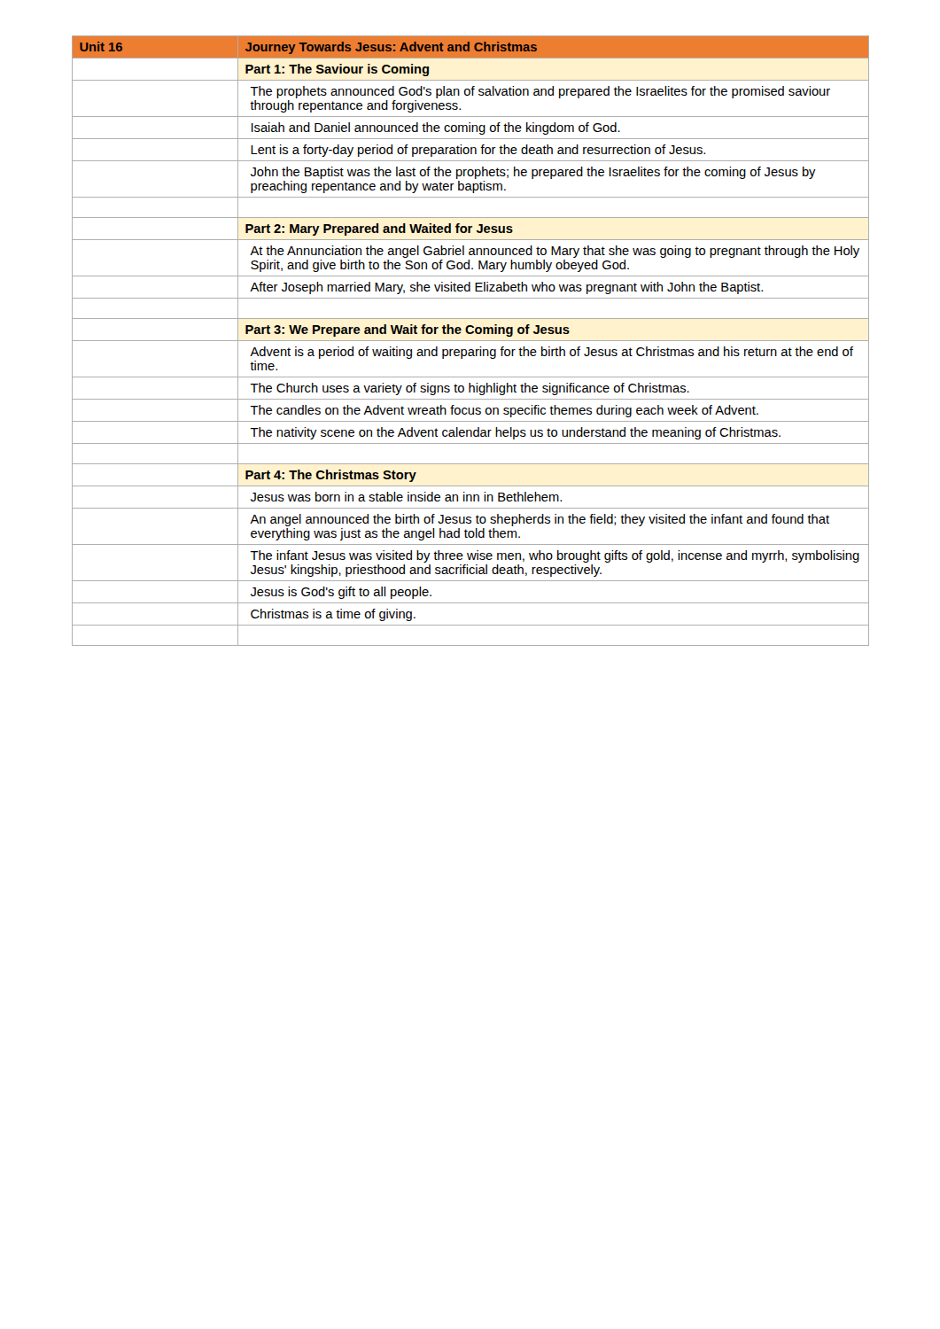| Unit 16 | Journey Towards Jesus: Advent and Christmas |
| | Part 1: The Saviour is Coming |
| | The prophets announced God's plan of salvation and prepared the Israelites for the promised saviour through repentance and forgiveness. |
| | Isaiah and Daniel announced the coming of the kingdom of God. |
| | Lent is a forty-day period of preparation for the death and resurrection of Jesus. |
| | John the Baptist was the last of the prophets; he prepared the Israelites for the coming of Jesus by preaching repentance and by water baptism. |
| | Part 2: Mary Prepared and Waited for Jesus |
| | At the Annunciation the angel Gabriel announced to Mary that she was going to pregnant through the Holy Spirit, and give birth to the Son of God. Mary humbly obeyed God. |
| | After Joseph married Mary, she visited Elizabeth who was pregnant with John the Baptist. |
| | Part 3: We Prepare and Wait for the Coming of Jesus |
| | Advent is a period of waiting and preparing for the birth of Jesus at Christmas and his return at the end of time. |
| | The Church uses a variety of signs to highlight the significance of Christmas. |
| | The candles on the Advent wreath focus on specific themes during each week of Advent. |
| | The nativity scene on the Advent calendar helps us to understand the meaning of Christmas. |
| | Part 4: The Christmas Story |
| | Jesus was born in a stable inside an inn in Bethlehem. |
| | An angel announced the birth of Jesus to shepherds in the field; they visited the infant and found that everything was just as the angel had told them. |
| | The infant Jesus was visited by three wise men, who brought gifts of gold, incense and myrrh, symbolising Jesus' kingship, priesthood and sacrificial death, respectively. |
| | Jesus is God's gift to all people. |
| | Christmas is a time of giving. |